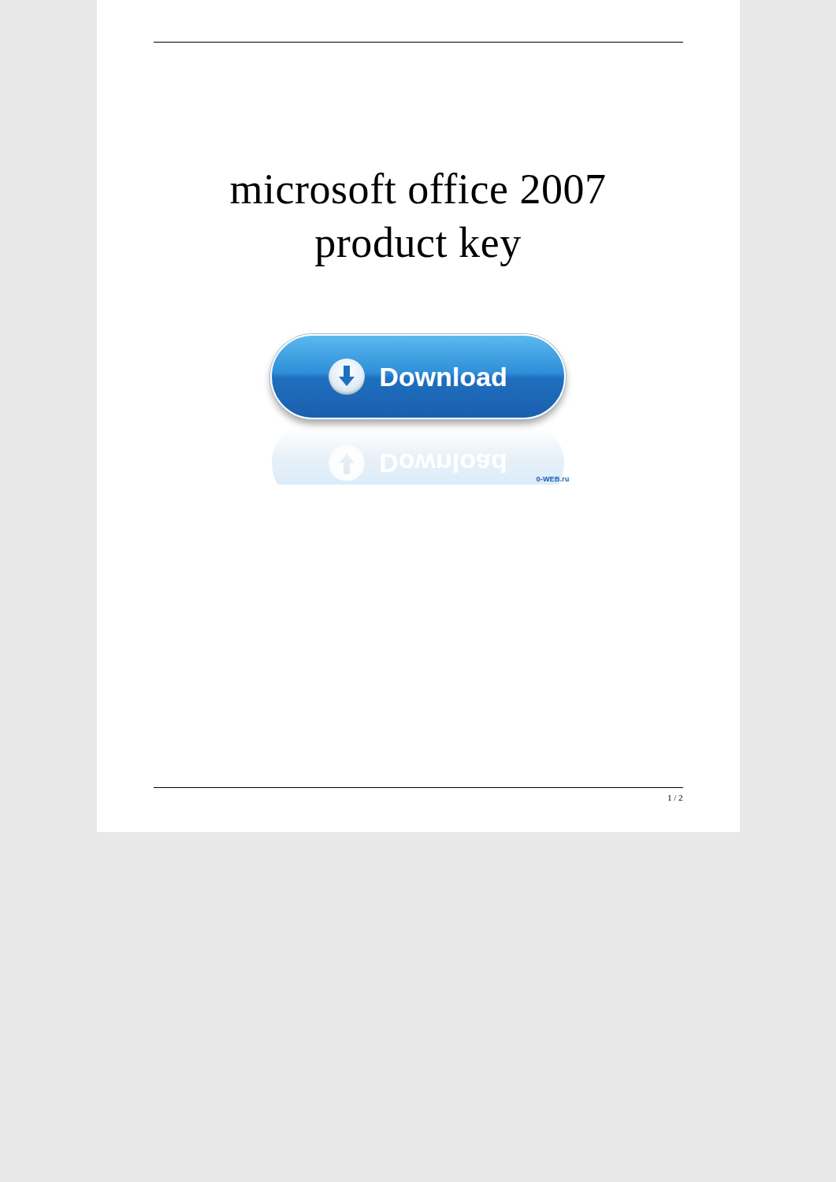microsoft office 2007
product key
Download
Download
0-WEB.ru
1 / 2